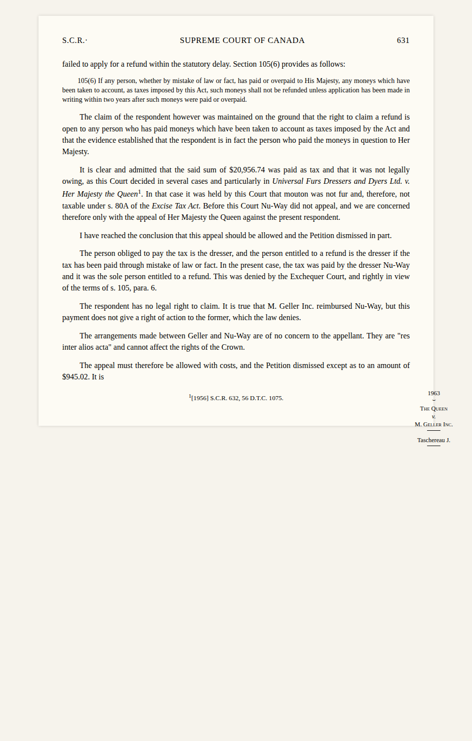S.C.R.· SUPREME COURT OF CANADA 631
failed to apply for a refund within the statutory delay. Section 105(6) provides as follows:
105(6) If any person, whether by mistake of law or fact, has paid or overpaid to His Majesty, any moneys which have been taken to account, as taxes imposed by this Act, such moneys shall not be refunded unless application has been made in writing within two years after such moneys were paid or overpaid.
The claim of the respondent however was maintained on the ground that the right to claim a refund is open to any person who has paid moneys which have been taken to account as taxes imposed by the Act and that the evidence established that the respondent is in fact the person who paid the moneys in question to Her Majesty.
It is clear and admitted that the said sum of $20,956.74 was paid as tax and that it was not legally owing, as this Court decided in several cases and particularly in Universal Furs Dressers and Dyers Ltd. v. Her Majesty the Queen1. In that case it was held by this Court that mouton was not fur and, therefore, not taxable under s. 80A of the Excise Tax Act. Before this Court Nu-Way did not appeal, and we are concerned therefore only with the appeal of Her Majesty the Queen against the present respondent.
I have reached the conclusion that this appeal should be allowed and the Petition dismissed in part.
The person obliged to pay the tax is the dresser, and the person entitled to a refund is the dresser if the tax has been paid through mistake of law or fact. In the present case, the tax was paid by the dresser Nu-Way and it was the sole person entitled to a refund. This was denied by the Exchequer Court, and rightly in view of the terms of s. 105, para. 6.
The respondent has no legal right to claim. It is true that M. Geller Inc. reimbursed Nu-Way, but this payment does not give a right of action to the former, which the law denies.
The arrangements made between Geller and Nu-Way are of no concern to the appellant. They are "res inter alios acta" and cannot affect the rights of the Crown.
The appeal must therefore be allowed with costs, and the Petition dismissed except as to an amount of $945.02. It is
1963 ⌣ The Queen v. M. Geller Inc. Taschereau J.
1[1956] S.C.R. 632, 56 D.T.C. 1075.